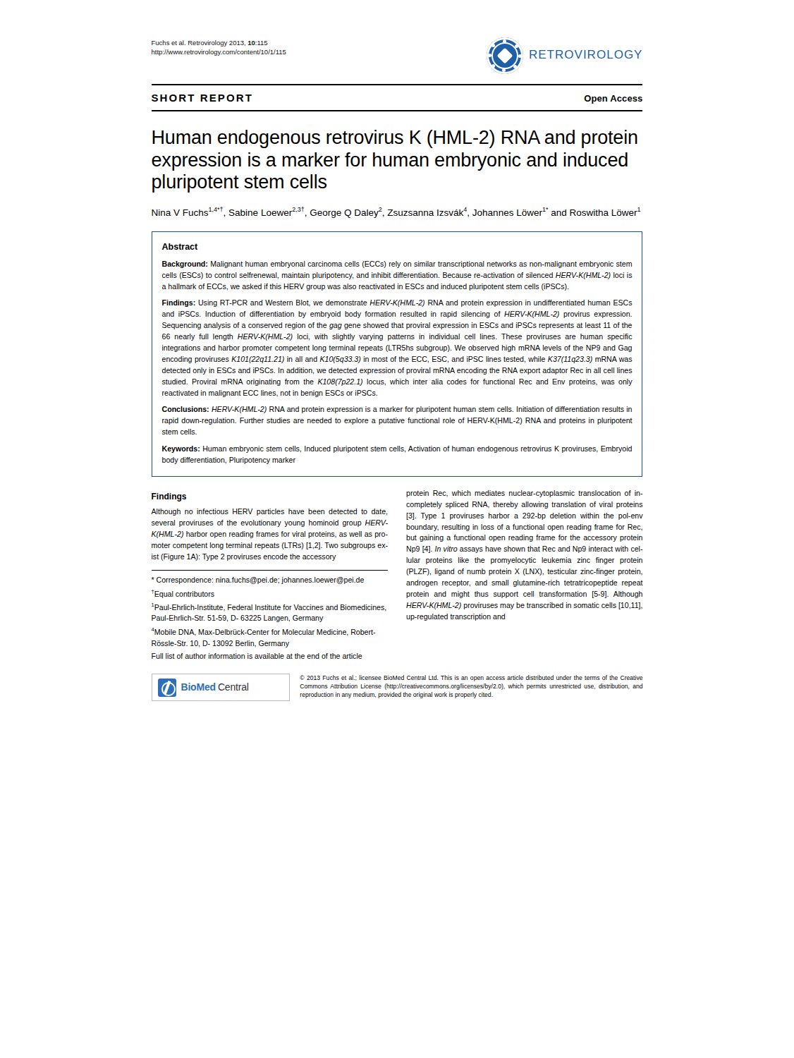Fuchs et al. Retrovirology 2013, 10:115
http://www.retrovirology.com/content/10/1/115
RETROVIROLOGY
Short Report
Open Access
Human endogenous retrovirus K (HML-2) RNA and protein expression is a marker for human embryonic and induced pluripotent stem cells
Nina V Fuchs1,4*†, Sabine Loewer2,3†, George Q Daley2, Zsuzsanna Izsvák4, Johannes Löwer1* and Roswitha Löwer1
Abstract
Background: Malignant human embryonal carcinoma cells (ECCs) rely on similar transcriptional networks as non-malignant embryonic stem cells (ESCs) to control selfrenewal, maintain pluripotency, and inhibit differentiation. Because re-activation of silenced HERV-K(HML-2) loci is a hallmark of ECCs, we asked if this HERV group was also reactivated in ESCs and induced pluripotent stem cells (iPSCs).
Findings: Using RT-PCR and Western Blot, we demonstrate HERV-K(HML-2) RNA and protein expression in undifferentiated human ESCs and iPSCs. Induction of differentiation by embryoid body formation resulted in rapid silencing of HERV-K(HML-2) provirus expression. Sequencing analysis of a conserved region of the gag gene showed that proviral expression in ESCs and iPSCs represents at least 11 of the 66 nearly full length HERV-K(HML-2) loci, with slightly varying patterns in individual cell lines. These proviruses are human specific integrations and harbor promoter competent long terminal repeats (LTR5hs subgroup). We observed high mRNA levels of the NP9 and Gag encoding proviruses K101(22q11.21) in all and K10(5q33.3) in most of the ECC, ESC, and iPSC lines tested, while K37(11q23.3) mRNA was detected only in ESCs and iPSCs. In addition, we detected expression of proviral mRNA encoding the RNA export adaptor Rec in all cell lines studied. Proviral mRNA originating from the K108(7p22.1) locus, which inter alia codes for functional Rec and Env proteins, was only reactivated in malignant ECC lines, not in benign ESCs or iPSCs.
Conclusions: HERV-K(HML-2) RNA and protein expression is a marker for pluripotent human stem cells. Initiation of differentiation results in rapid down-regulation. Further studies are needed to explore a putative functional role of HERV-K(HML-2) RNA and proteins in pluripotent stem cells.
Keywords: Human embryonic stem cells, Induced pluripotent stem cells, Activation of human endogenous retrovirus K proviruses, Embryoid body differentiation, Pluripotency marker
Findings
Although no infectious HERV particles have been detected to date, several proviruses of the evolutionary young hominoid group HERV-K(HML-2) harbor open reading frames for viral proteins, as well as promoter competent long terminal repeats (LTRs) [1,2]. Two subgroups exist (Figure 1A): Type 2 proviruses encode the accessory
* Correspondence: nina.fuchs@pei.de; johannes.loewer@pei.de
†Equal contributors
1Paul-Ehrlich-Institute, Federal Institute for Vaccines and Biomedicines, Paul-Ehrlich-Str. 51-59, D- 63225 Langen, Germany
4Mobile DNA, Max-Delbrück-Center for Molecular Medicine, Robert-Rössle-Str. 10, D- 13092 Berlin, Germany
Full list of author information is available at the end of the article
protein Rec, which mediates nuclear-cytoplasmic translocation of incompletely spliced RNA, thereby allowing translation of viral proteins [3]. Type 1 proviruses harbor a 292-bp deletion within the pol-env boundary, resulting in loss of a functional open reading frame for Rec, but gaining a functional open reading frame for the accessory protein Np9 [4]. In vitro assays have shown that Rec and Np9 interact with cellular proteins like the promyelocytic leukemia zinc finger protein (PLZF), ligand of numb protein X (LNX), testicular zinc-finger protein, androgen receptor, and small glutamine-rich tetratricopeptide repeat protein and might thus support cell transformation [5-9]. Although HERV-K(HML-2) proviruses may be transcribed in somatic cells [10,11], up-regulated transcription and
BioMed Central
© 2013 Fuchs et al.; licensee BioMed Central Ltd. This is an open access article distributed under the terms of the Creative Commons Attribution License (http://creativecommons.org/licenses/by/2.0), which permits unrestricted use, distribution, and reproduction in any medium, provided the original work is properly cited.